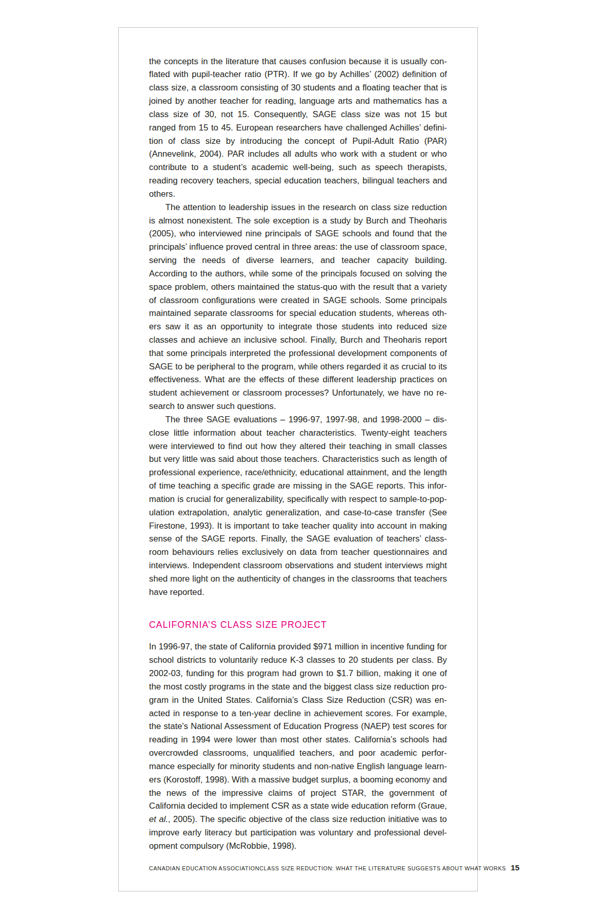the concepts in the literature that causes confusion because it is usually conflated with pupil-teacher ratio (PTR). If we go by Achilles’ (2002) definition of class size, a classroom consisting of 30 students and a floating teacher that is joined by another teacher for reading, language arts and mathematics has a class size of 30, not 15. Consequently, SAGE class size was not 15 but ranged from 15 to 45. European researchers have challenged Achilles’ definition of class size by introducing the concept of Pupil-Adult Ratio (PAR) (Annevelink, 2004). PAR includes all adults who work with a student or who contribute to a student’s academic well-being, such as speech therapists, reading recovery teachers, special education teachers, bilingual teachers and others.
The attention to leadership issues in the research on class size reduction is almost nonexistent. The sole exception is a study by Burch and Theoharis (2005), who interviewed nine principals of SAGE schools and found that the principals’ influence proved central in three areas: the use of classroom space, serving the needs of diverse learners, and teacher capacity building. According to the authors, while some of the principals focused on solving the space problem, others maintained the status-quo with the result that a variety of classroom configurations were created in SAGE schools. Some principals maintained separate classrooms for special education students, whereas others saw it as an opportunity to integrate those students into reduced size classes and achieve an inclusive school. Finally, Burch and Theoharis report that some principals interpreted the professional development components of SAGE to be peripheral to the program, while others regarded it as crucial to its effectiveness. What are the effects of these different leadership practices on student achievement or classroom processes? Unfortunately, we have no research to answer such questions.
The three SAGE evaluations – 1996-97, 1997-98, and 1998-2000 – disclose little information about teacher characteristics. Twenty-eight teachers were interviewed to find out how they altered their teaching in small classes but very little was said about those teachers. Characteristics such as length of professional experience, race/ethnicity, educational attainment, and the length of time teaching a specific grade are missing in the SAGE reports. This information is crucial for generalizability, specifically with respect to sample-to-population extrapolation, analytic generalization, and case-to-case transfer (See Firestone, 1993). It is important to take teacher quality into account in making sense of the SAGE reports. Finally, the SAGE evaluation of teachers’ classroom behaviours relies exclusively on data from teacher questionnaires and interviews. Independent classroom observations and student interviews might shed more light on the authenticity of changes in the classrooms that teachers have reported.
California’s Class Size Project
In 1996-97, the state of California provided $971 million in incentive funding for school districts to voluntarily reduce K-3 classes to 20 students per class. By 2002-03, funding for this program had grown to $1.7 billion, making it one of the most costly programs in the state and the biggest class size reduction program in the United States. California’s Class Size Reduction (CSR) was enacted in response to a ten-year decline in achievement scores. For example, the state's National Assessment of Education Progress (NAEP) test scores for reading in 1994 were lower than most other states. California’s schools had overcrowded classrooms, unqualified teachers, and poor academic performance especially for minority students and non-native English language learners (Korostoff, 1998). With a massive budget surplus, a booming economy and the news of the impressive claims of project STAR, the government of California decided to implement CSR as a state wide education reform (Graue, et al., 2005). The specific objective of the class size reduction initiative was to improve early literacy but participation was voluntary and professional development compulsory (McRobbie, 1998).
Canadian Education Association
Class Size Reduction: What the Literature Suggests About What Works 15